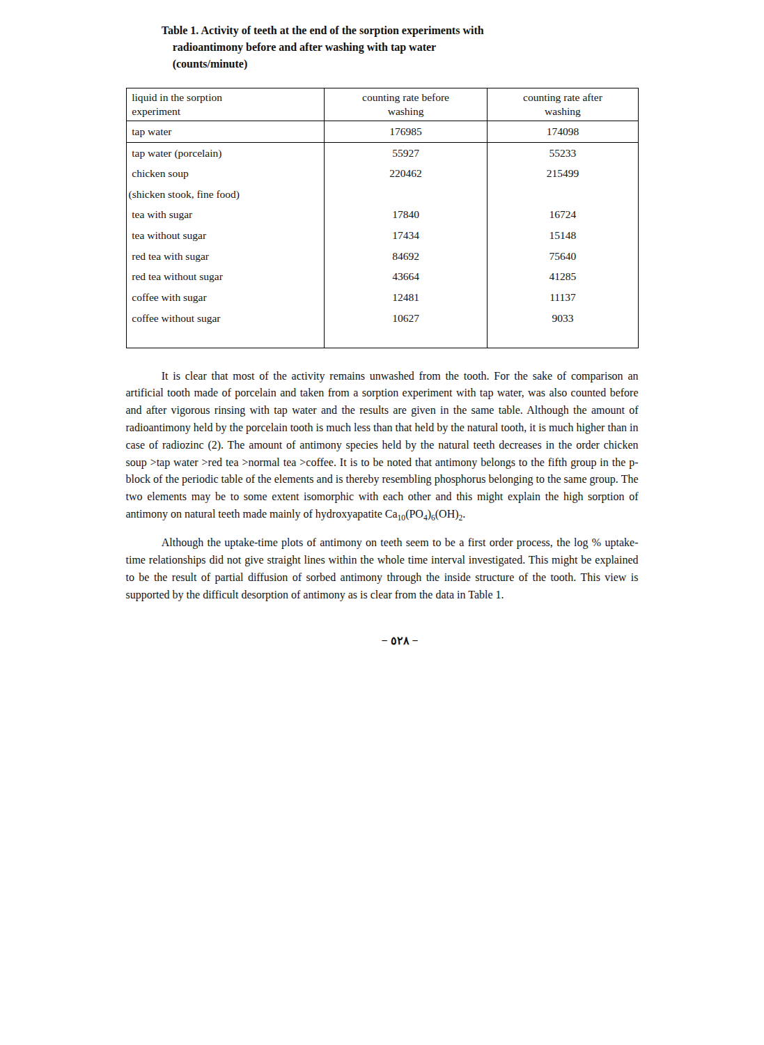Table 1. Activity of teeth at the end of the sorption experiments with radioantimony before and after washing with tap water (counts/minute)
| liquid in the sorption experiment | counting rate before washing | counting rate after washing |
| --- | --- | --- |
| tap water | 176985 | 174098 |
| tap water (porcelain) | 55927 | 55233 |
| chicken soup | 220462 | 215499 |
| (shicken stook, fine food) | | |
| tea with sugar | 17840 | 16724 |
| tea without sugar | 17434 | 15148 |
| red tea with sugar | 84692 | 75640 |
| red tea without sugar | 43664 | 41285 |
| coffee with sugar | 12481 | 11137 |
| coffee without sugar | 10627 | 9033 |
It is clear that most of the activity remains unwashed from the tooth. For the sake of comparison an artificial tooth made of porcelain and taken from a sorption experiment with tap water, was also counted before and after vigorous rinsing with tap water and the results are given in the same table. Although the amount of radioantimony held by the porcelain tooth is much less than that held by the natural tooth, it is much higher than in case of radiozinc (2). The amount of antimony species held by the natural teeth decreases in the order chicken soup >tap water >red tea >normal tea >coffee. It is to be noted that antimony belongs to the fifth group in the p-block of the periodic table of the elements and is thereby resembling phosphorus belonging to the same group. The two elements may be to some extent isomorphic with each other and this might explain the high sorption of antimony on natural teeth made mainly of hydroxyapatite Ca10(PO4)6(OH)2.
Although the uptake-time plots of antimony on teeth seem to be a first order process, the log % uptake-time relationships did not give straight lines within the whole time interval investigated. This might be explained to be the result of partial diffusion of sorbed antimony through the inside structure of the tooth. This view is supported by the difficult desorption of antimony as is clear from the data in Table 1.
− ٥٢٨ −